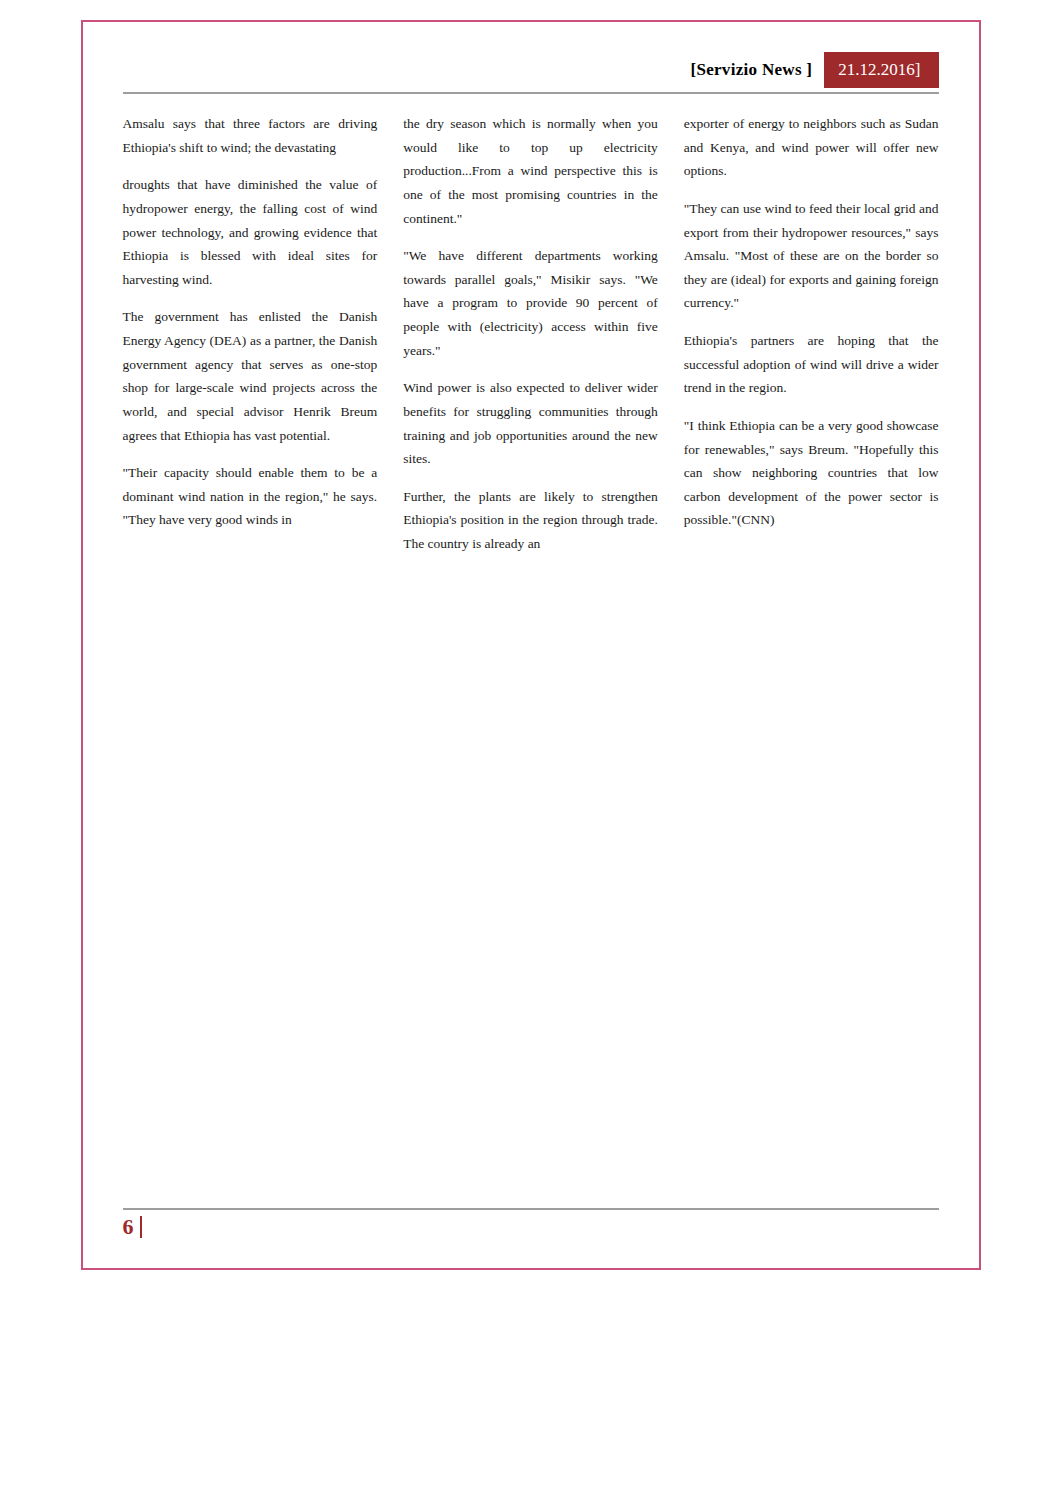[Servizio News ]
21.12.2016]
Amsalu says that three factors are driving Ethiopia's shift to wind; the devastating
droughts that have diminished the value of hydropower energy, the falling cost of wind power technology, and growing evidence that Ethiopia is blessed with ideal sites for harvesting wind.
The government has enlisted the Danish Energy Agency (DEA) as a partner, the Danish government agency that serves as one-stop shop for large-scale wind projects across the world, and special advisor Henrik Breum agrees that Ethiopia has vast potential.
"Their capacity should enable them to be a dominant wind nation in the region," he says. "They have very good winds in
the dry season which is normally when you would like to top up electricity production...From a wind perspective this is one of the most promising countries in the continent."
"We have different departments working towards parallel goals," Misikir says. "We have a program to provide 90 percent of people with (electricity) access within five years."
Wind power is also expected to deliver wider benefits for struggling communities through training and job opportunities around the new sites.
Further, the plants are likely to strengthen Ethiopia's position in the region through trade. The country is already an
exporter of energy to neighbors such as Sudan and Kenya, and wind power will offer new options.
"They can use wind to feed their local grid and export from their hydropower resources," says Amsalu. "Most of these are on the border so they are (ideal) for exports and gaining foreign currency."
Ethiopia's partners are hoping that the successful adoption of wind will drive a wider trend in the region.
"I think Ethiopia can be a very good showcase for renewables," says Breum. "Hopefully this can show neighboring countries that low carbon development of the power sector is possible."(CNN)
6